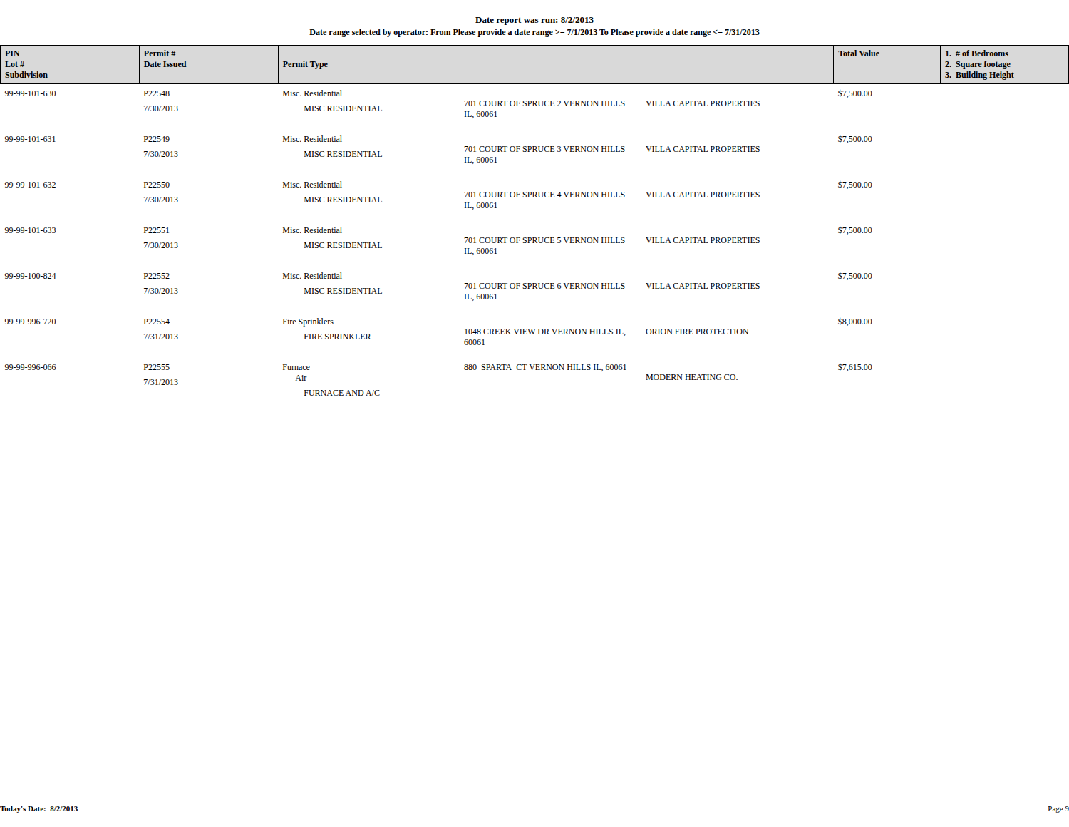Date report was run: 8/2/2013
Date range selected by operator: From Please provide a date range >= 7/1/2013 To Please provide a date range <= 7/31/2013
| PIN Lot # Subdivision | Permit # Date Issued | Permit Type | | | Total Value | 1. # of Bedrooms 2. Square footage 3. Building Height |
| --- | --- | --- | --- | --- | --- | --- |
| 99-99-101-630 | P22548 7/30/2013 | Misc. Residential MISC RESIDENTIAL | 701 COURT OF SPRUCE 2 VERNON HILLS IL, 60061 | VILLA CAPITAL PROPERTIES | $7,500.00 | |
| 99-99-101-631 | P22549 7/30/2013 | Misc. Residential MISC RESIDENTIAL | 701 COURT OF SPRUCE 3 VERNON HILLS IL, 60061 | VILLA CAPITAL PROPERTIES | $7,500.00 | |
| 99-99-101-632 | P22550 7/30/2013 | Misc. Residential MISC RESIDENTIAL | 701 COURT OF SPRUCE 4 VERNON HILLS IL, 60061 | VILLA CAPITAL PROPERTIES | $7,500.00 | |
| 99-99-101-633 | P22551 7/30/2013 | Misc. Residential MISC RESIDENTIAL | 701 COURT OF SPRUCE 5 VERNON HILLS IL, 60061 | VILLA CAPITAL PROPERTIES | $7,500.00 | |
| 99-99-100-824 | P22552 7/30/2013 | Misc. Residential MISC RESIDENTIAL | 701 COURT OF SPRUCE 6 VERNON HILLS IL, 60061 | VILLA CAPITAL PROPERTIES | $7,500.00 | |
| 99-99-996-720 | P22554 7/31/2013 | Fire Sprinklers FIRE SPRINKLER | 1048 CREEK VIEW DR VERNON HILLS IL, 60061 | ORION FIRE PROTECTION | $8,000.00 | |
| 99-99-996-066 | P22555 7/31/2013 | Furnace Air FURNACE AND A/C | 880 SPARTA CT VERNON HILLS IL, 60061 | MODERN HEATING CO. | $7,615.00 | |
Today's Date: 8/2/2013 Page 9